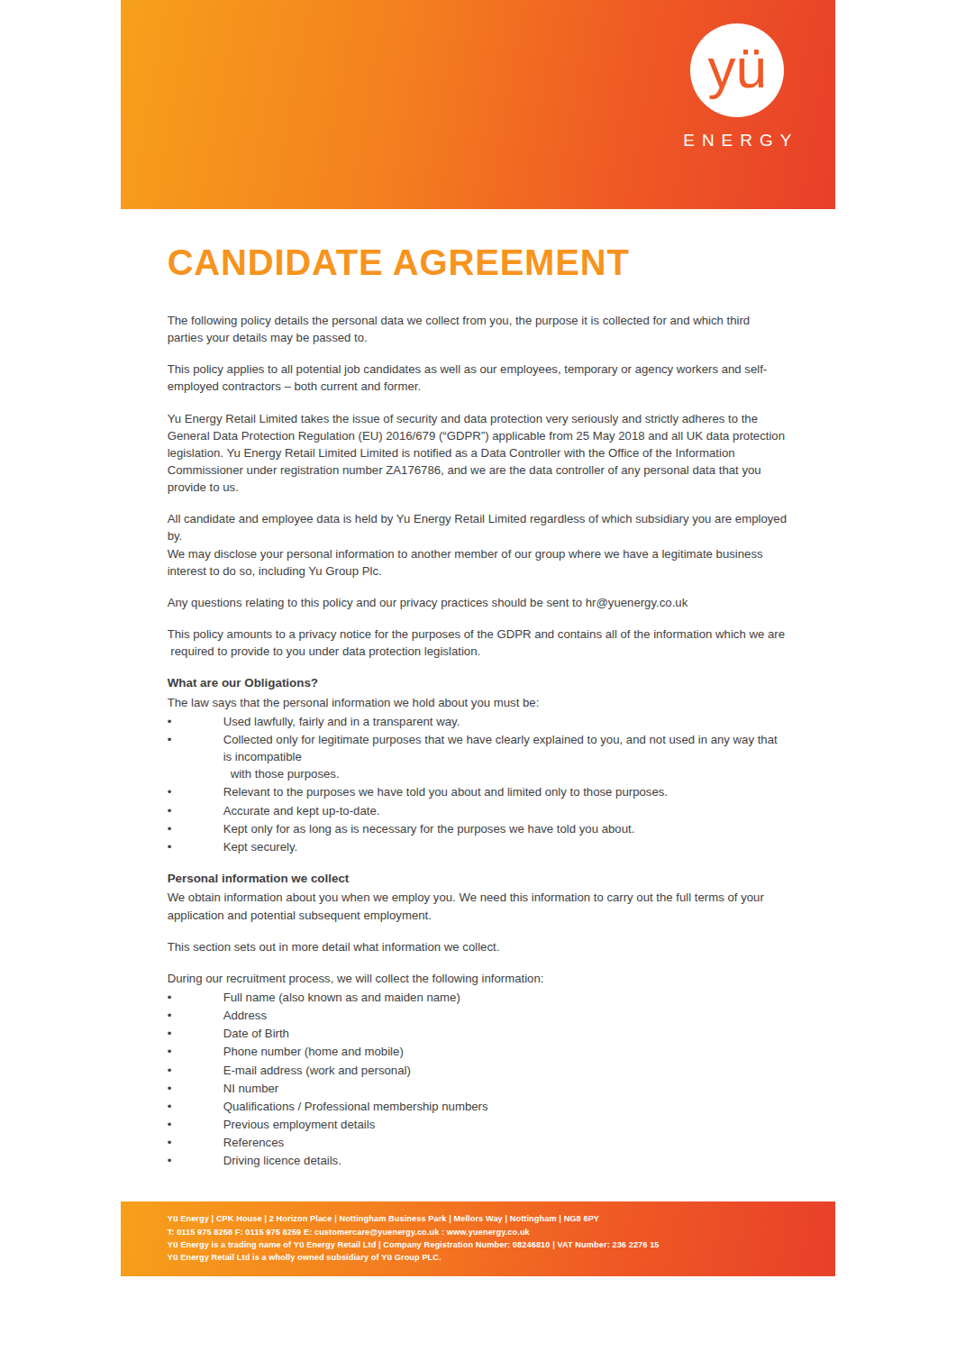yü
ENERGY
Candidate Agreement
The following policy details the personal data we collect from you, the purpose it is collected for and which third parties your details may be passed to.
This policy applies to all potential job candidates as well as our employees, temporary or agency workers and self-employed contractors – both current and former.
Yu Energy Retail Limited takes the issue of security and data protection very seriously and strictly adheres to the General Data Protection Regulation (EU) 2016/679 (“GDPR”) applicable from 25 May 2018 and all UK data protection legislation. Yu Energy Retail Limited Limited is notified as a Data Controller with the Office of the Information Commissioner under registration number ZA176786, and we are the data controller of any personal data that you provide to us.
All candidate and employee data is held by Yu Energy Retail Limited regardless of which subsidiary you are employed by.
We may disclose your personal information to another member of our group where we have a legitimate business interest to do so, including Yu Group Plc.
Any questions relating to this policy and our privacy practices should be sent to hr@yuenergy.co.uk
This policy amounts to a privacy notice for the purposes of the GDPR and contains all of the information which we are
required to provide to you under data protection legislation.
What are our Obligations?
The law says that the personal information we hold about you must be:
Used lawfully, fairly and in a transparent way.
Collected only for legitimate purposes that we have clearly explained to you, and not used in any way that is incompatiblewith those purposes.
Relevant to the purposes we have told you about and limited only to those purposes.
Accurate and kept up-to-date.
Kept only for as long as is necessary for the purposes we have told you about.
Kept securely.
Personal information we collect
We obtain information about you when we employ you. We need this information to carry out the full terms of your application and potential subsequent employment.
This section sets out in more detail what information we collect.
During our recruitment process, we will collect the following information:
Full name (also known as and maiden name)
Address
Date of Birth
Phone number (home and mobile)
E-mail address (work and personal)
NI number
Qualifications / Professional membership numbers
Previous employment details
References
Driving licence details.
Yü Energy | CPK House | 2 Horizon Place | Nottingham Business Park | Mellors Way | Nottingham | NG8 6PY
T: 0115 975 8258 F: 0115 975 8259 E: customercare@yuenergy.co.uk : www.yuenergy.co.uk
Yü Energy is a trading name of Yü Energy Retail Ltd | Company Registration Number: 08246810 | VAT Number: 236 2276 15
Yü Energy Retail Ltd is a wholly owned subsidiary of Yü Group PLC.